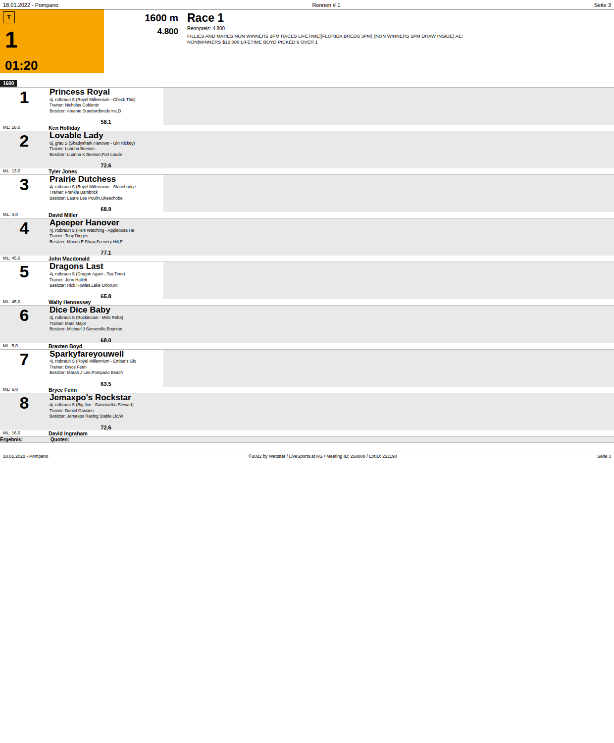18.01.2022 - Pompano
Rennen # 1
Seite 3
T
1
01:20
1600 m
4.800
Race 1
Rennpreis: 4.800
FILLIES AND MARES NON WINNERS 2PM RACES LIFETIME|(FLORIDA BREDS 3PM) (NON WINNERS 1PM DRAW INSIDE) AE:
NON|WINNERS $12,000 LIFETIME BOYD PICKED 6 OVER 1
1600
| 1 | Princess Royal 4j. rotbraun S (Royel Millennium - Check This) Trainer: Nicholas Coblentz Besitzer: Amante Standardbreds Inc,D | |
| 58.1 |
| ML: 16,0 | Ken Holliday |
| 2 | Lovable Lady 6j. grau S (Shadyshark Hanover - Gin Rickey) Trainer: Luanna Beeson Besitzer: Luanna K Beeson,Fort Laude | |
| 72.6 |
| ML: 13,0 | Tyler Jones |
| 3 | Prairie Dutchess 4j. rotbraun S (Royel Millennium - Stonebridge Trainer: Frankie Bambrick Besitzer: Laurie Lee Poulin,Okeechobe | |
| 68.9 |
| ML: 4,0 | David Miller |
| 4 | Apeeper Hanover 4j. rotbraun S (He's Watching - Appleoosa Ha Trainer: Tony Dinges Besitzer: Mason E Shaw,Scenery Hill,P | |
| 77.1 |
| ML: 45,0 | John Macdonald |
| 5 | Dragons Last 4j. rotbraun S (Dragon Again - Tea Time) Trainer: John Hallett Besitzer: Rick Howles,Lake Orion,Mi | |
| 65.8 |
| ML: 45,0 | Wally Hennessey |
| 6 | Dice Dice Baby 4j. rotbraun S (Rockincam - Miss Reba) Trainer: Marc Major Besitzer: Michael J Somerville,Boynton | |
| 68.0 |
| ML: 5,0 | Braxten Boyd |
| 7 | Sparkyfareyouwell 4j. rotbraun S (Royel Millennium - Ember's Glo Trainer: Bryce Fenn Besitzer: Marah J Lee,Pompano Beach | |
| 63.5 |
| ML: 6,0 | Bryce Fenn |
| 8 | Jemaxpo's Rockstar 4j. rotbraun S (Big Jim - Sammartha Stewart) Trainer: Daniel Gassien Besitzer: Jemaxpo Racing Stable Llc,W | |
| 72.6 |
| ML: 16,0 | David Ingraham |
| Ergebnis: Quoten: |
18.01.2022 - Pompano
©2022 by Wettstar / LiveSports.at KG / Meeting ID: 258808 / ExtID: 221190
Seite 3